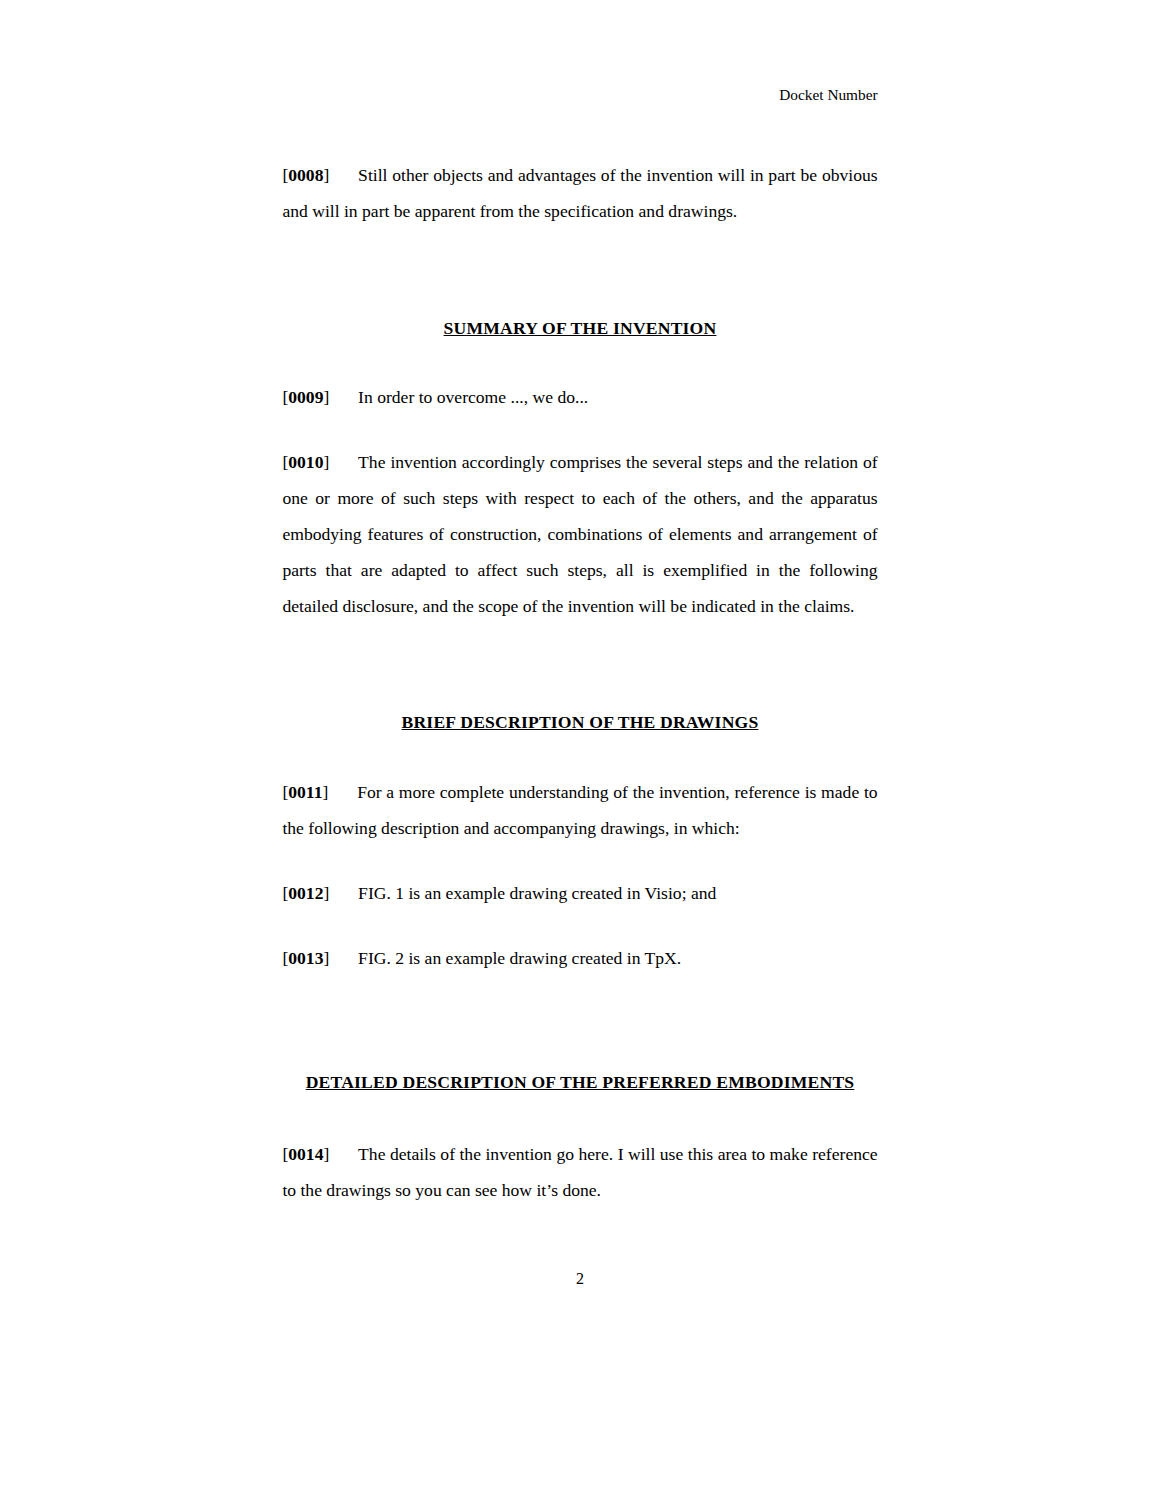Docket Number
[0008]Still other objects and advantages of the invention will in part be obvious and will in part be apparent from the specification and drawings.
SUMMARY OF THE INVENTION
[0009]In order to overcome ..., we do...
[0010]The invention accordingly comprises the several steps and the relation of one or more of such steps with respect to each of the others, and the apparatus embodying features of construction, combinations of elements and arrangement of parts that are adapted to affect such steps, all is exemplified in the following detailed disclosure, and the scope of the invention will be indicated in the claims.
BRIEF DESCRIPTION OF THE DRAWINGS
[0011]For a more complete understanding of the invention, reference is made to the following description and accompanying drawings, in which:
[0012]FIG. 1 is an example drawing created in Visio; and
[0013]FIG. 2 is an example drawing created in TpX.
DETAILED DESCRIPTION OF THE PREFERRED EMBODIMENTS
[0014]The details of the invention go here. I will use this area to make reference to the drawings so you can see how it’s done.
2